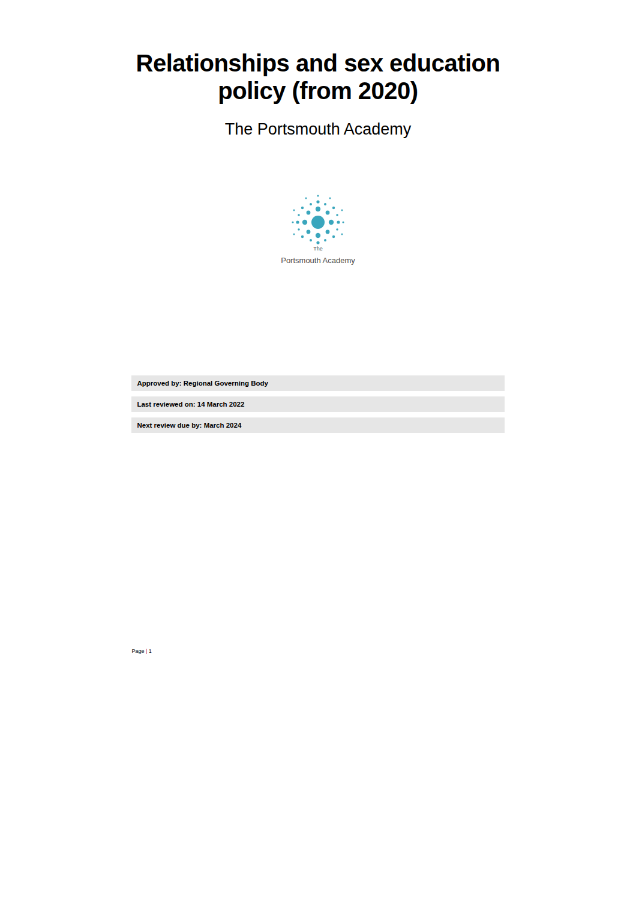Relationships and sex education policy (from 2020)
The Portsmouth Academy
The
Portsmouth Academy
Approved by: Regional Governing Body
Last reviewed on: 14 March 2022
Next review due by: March 2024
Page | 1